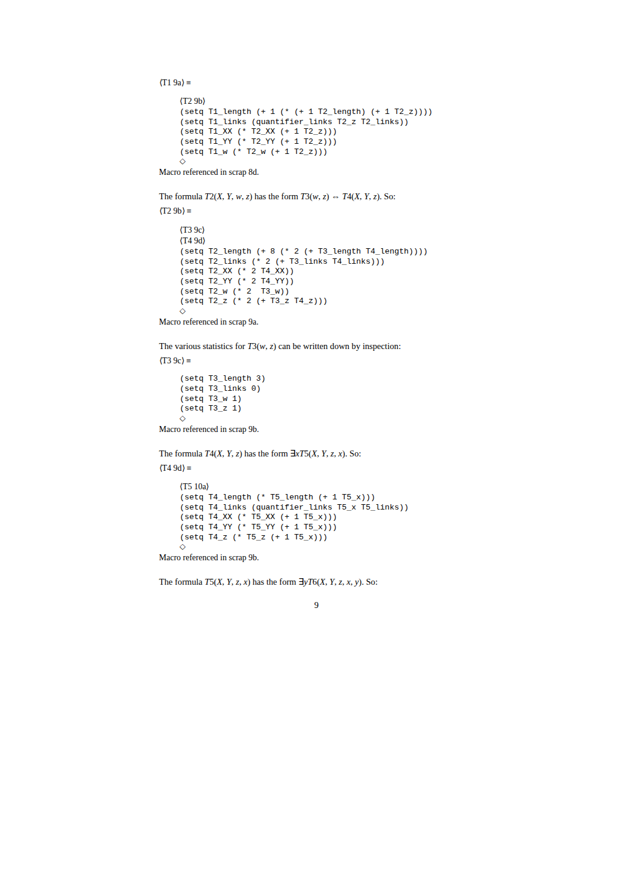⟨T1 9a⟩ ≡
⟨T2 9b⟩ (setq T1_length (+ 1 (* (+ 1 T2_length) (+ 1 T2_z)))) (setq T1_links (quantifier_links T2_z T2_links)) (setq T1_XX (* T2_XX (+ 1 T2_z))) (setq T1_YY (* T2_YY (+ 1 T2_z))) (setq T1_w (* T2_w (+ 1 T2_z)))
◇
Macro referenced in scrap 8d.
The formula T2(X, Y, w, z) has the form T3(w, z) ⇔ T4(X, Y, z). So:
⟨T2 9b⟩ ≡
⟨T3 9c⟩ ⟨T4 9d⟩ (setq T2_length (+ 8 (* 2 (+ T3_length T4_length)))) (setq T2_links (* 2 (+ T3_links T4_links))) (setq T2_XX (* 2 T4_XX)) (setq T2_YY (* 2 T4_YY)) (setq T2_w (* 2 T3_w)) (setq T2_z (* 2 (+ T3_z T4_z)))
◇
Macro referenced in scrap 9a.
The various statistics for T3(w, z) can be written down by inspection:
⟨T3 9c⟩ ≡
(setq T3_length 3) (setq T3_links 0) (setq T3_w 1) (setq T3_z 1)
◇
Macro referenced in scrap 9b.
The formula T4(X, Y, z) has the form ∃xT5(X, Y, z, x). So:
⟨T4 9d⟩ ≡
⟨T5 10a⟩ (setq T4_length (* T5_length (+ 1 T5_x))) (setq T4_links (quantifier_links T5_x T5_links)) (setq T4_XX (* T5_XX (+ 1 T5_x))) (setq T4_YY (* T5_YY (+ 1 T5_x))) (setq T4_z (* T5_z (+ 1 T5_x)))
◇
Macro referenced in scrap 9b.
The formula T5(X, Y, z, x) has the form ∃yT6(X, Y, z, x, y). So:
9